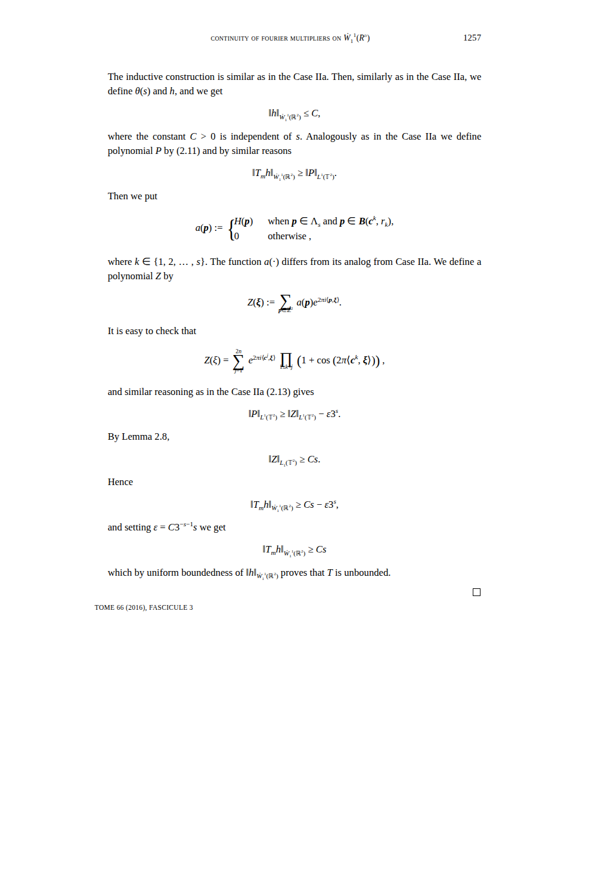continuity of fourier multipliers on Ẇ11(Rd)
1257
The inductive construction is similar as in the Case IIa. Then, similarly as in the Case IIa, we define θ(s) and h, and we get
‖h‖Ẇ11(ℝ2) ≤ C,
where the constant C > 0 is independent of s. Analogously as in the Case IIa we define polynomial P by (2.11) and by similar reasons
‖Tmh‖Ẇ11(ℝ2) ≥ ‖P‖L1(𝕋2).
Then we put
a(p) := {
| H ( p ) | when p ∈ Λ s and p ∈ B ( c k , r k ), |
| 0 | otherwise , |
where k ∈ {1, 2, … , s}. The function a(·) differs from its analog from Case IIa. We define a polynomial Z by
Z(ξ) := ∑ p∈ℤ2 a(p)e2πi⟨p,ξ⟩.
It is easy to check that
Z(ξ) = 2n ∑ j=1 e2πi⟨cj,ξ⟩ ∏ 1≤k<j (1 + cos (2π⟨ck, ξ⟩)) ,
and similar reasoning as in the Case IIa (2.13) gives
‖P‖L1(𝕋2) ≥ ‖Z‖L1(𝕋2) − ε3s.
By Lemma 2.8,
‖Z‖L1(𝕋2) ≥ Cs.
Hence
‖Tmh‖Ẇ11(ℝ2) ≥ Cs − ε3s,
and setting ε = C3−s−1s we get
‖Tmh‖Ẇ11(ℝ2) ≥ Cs
which by uniform boundedness of ‖h‖Ẇ11(ℝ2) proves that T is unbounded.
TOME 66 (2016), FASCICULE 3